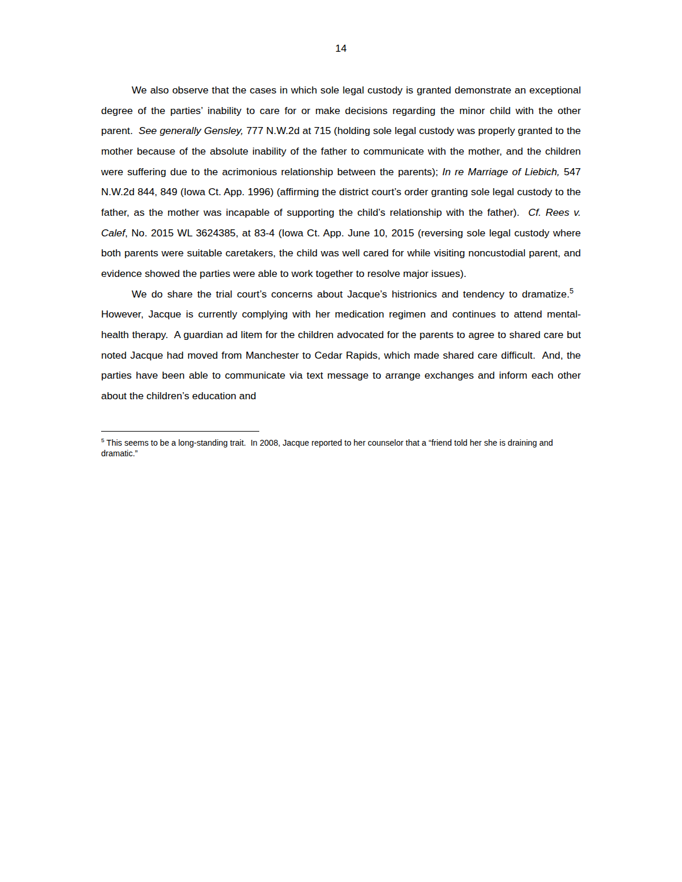14
We also observe that the cases in which sole legal custody is granted demonstrate an exceptional degree of the parties’ inability to care for or make decisions regarding the minor child with the other parent. See generally Gensley, 777 N.W.2d at 715 (holding sole legal custody was properly granted to the mother because of the absolute inability of the father to communicate with the mother, and the children were suffering due to the acrimonious relationship between the parents); In re Marriage of Liebich, 547 N.W.2d 844, 849 (Iowa Ct. App. 1996) (affirming the district court’s order granting sole legal custody to the father, as the mother was incapable of supporting the child’s relationship with the father). Cf. Rees v. Calef, No. 2015 WL 3624385, at 83-4 (Iowa Ct. App. June 10, 2015 (reversing sole legal custody where both parents were suitable caretakers, the child was well cared for while visiting noncustodial parent, and evidence showed the parties were able to work together to resolve major issues).
We do share the trial court’s concerns about Jacque’s histrionics and tendency to dramatize.5 However, Jacque is currently complying with her medication regimen and continues to attend mental-health therapy. A guardian ad litem for the children advocated for the parents to agree to shared care but noted Jacque had moved from Manchester to Cedar Rapids, which made shared care difficult. And, the parties have been able to communicate via text message to arrange exchanges and inform each other about the children’s education and
5 This seems to be a long-standing trait. In 2008, Jacque reported to her counselor that a “friend told her she is draining and dramatic.”